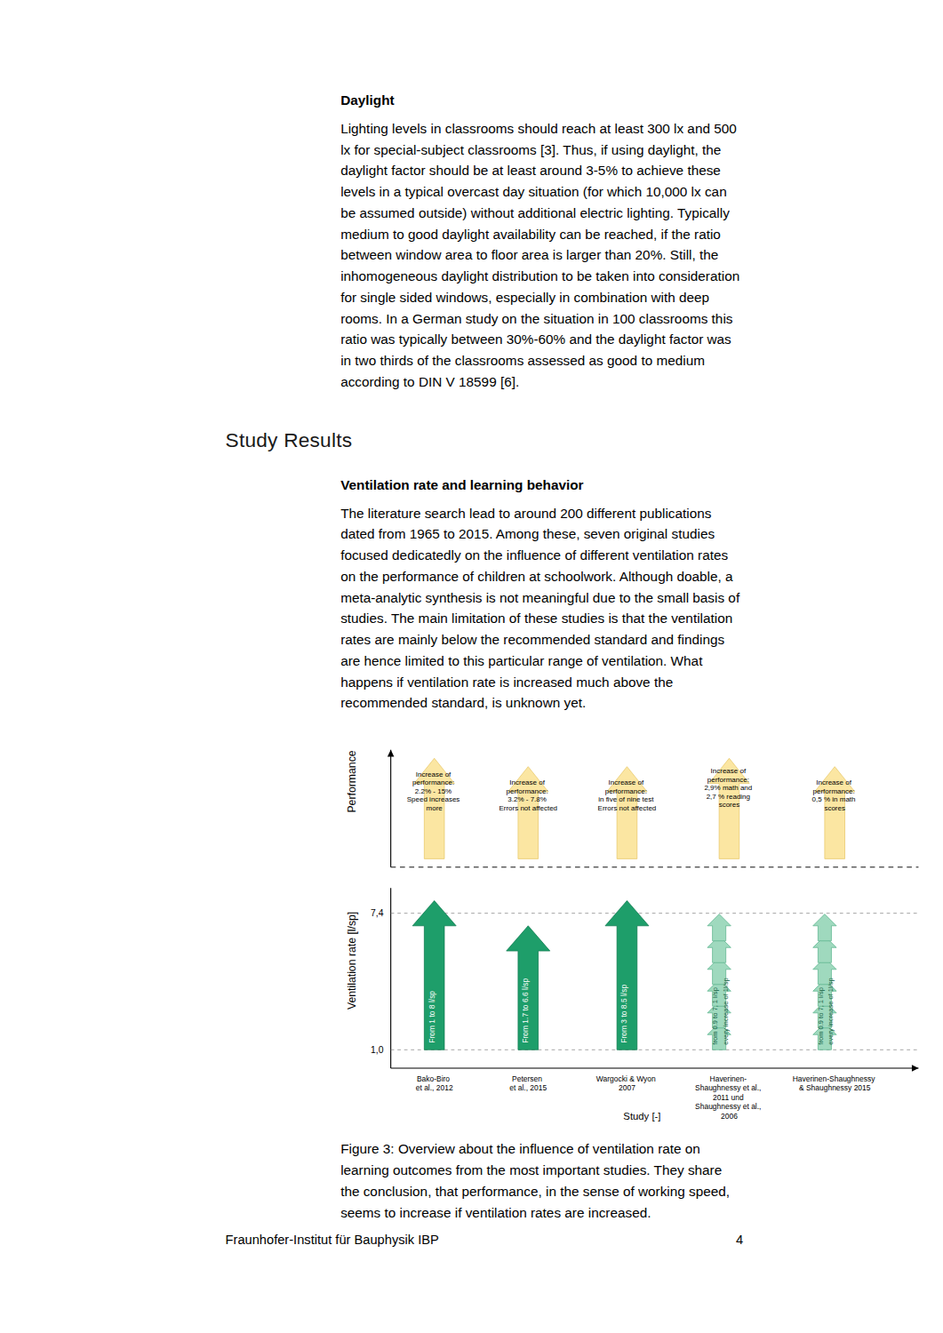Daylight
Lighting levels in classrooms should reach at least 300 lx and 500 lx for special-subject classrooms [3]. Thus, if using daylight, the daylight factor should be at least around 3-5% to achieve these levels in a typical overcast day situation (for which 10,000 lx can be assumed outside) without additional electric lighting. Typically medium to good daylight availability can be reached, if the ratio between window area to floor area is larger than 20%. Still, the inhomogeneous daylight distribution to be taken into consideration for single sided windows, especially in combination with deep rooms. In a German study on the situation in 100 classrooms this ratio was typically between 30%-60% and the daylight factor was in two thirds of the classrooms assessed as good to medium according to DIN V 18599 [6].
Study Results
Ventilation rate and learning behavior
The literature search lead to around 200 different publications dated from 1965 to 2015. Among these, seven original studies focused dedicatedly on the influence of different ventilation rates on the performance of children at schoolwork. Although doable, a meta-analytic synthesis is not meaningful due to the small basis of studies. The main limitation of these studies is that the ventilation rates are mainly below the recommended standard and findings are hence limited to this particular range of ventilation. What happens if ventilation rate is increased much above the recommended standard, is unknown yet.
Performance Ventilation rate [l/sp] 7,4 1,0 Increase of performance: 2.2% - 15% Speed increases more Increase of performance: 3.2% - 7.8% Errors not affected Increase of performance: in five of nine test Errors not affected Increase of performance: 2,9% math and 2,7 % reading scores Increase of performance: 0,5 % in math scores From 1 to 8 l/sp From 1.7 to 6.6 l/sp From 3 to 8.5 l/sp from 0.9 to 7, 1 l/sp every increase of 1l/sp from 0.9 to 7, 1 l/sp every increase of 1l/sp Bako-Biro et al., 2012 Petersen et al., 2015 Wargocki & Wyon 2007 Haverinen- Shaughnessy et al., 2011 und Shaughnessy et al., 2006 Haverinen-Shaughnessy & Shaughnessy 2015 Study [-]
Figure 3: Overview about the influence of ventilation rate on learning outcomes from the most important studies. They share the conclusion, that performance, in the sense of working speed, seems to increase if ventilation rates are increased.
Fraunhofer-Institut für Bauphysik IBP 4